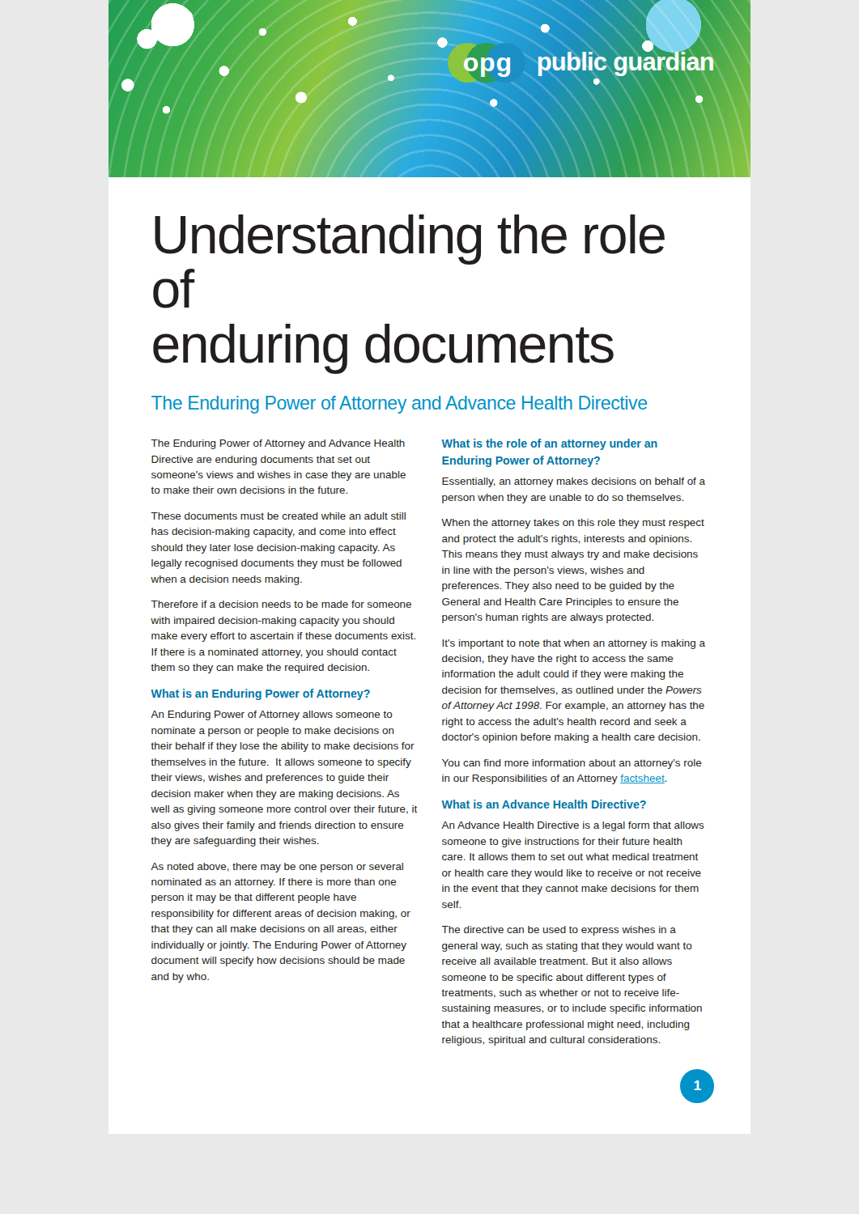public guardian
Understanding the role of
enduring documents
The Enduring Power of Attorney and Advance Health Directive
The Enduring Power of Attorney and Advance Health Directive are enduring documents that set out someone's views and wishes in case they are unable to make their own decisions in the future.
These documents must be created while an adult still has decision-making capacity, and come into effect should they later lose decision-making capacity. As legally recognised documents they must be followed when a decision needs making.
Therefore if a decision needs to be made for someone with impaired decision-making capacity you should make every effort to ascertain if these documents exist. If there is a nominated attorney, you should contact them so they can make the required decision.
What is an Enduring Power of Attorney?
An Enduring Power of Attorney allows someone to nominate a person or people to make decisions on their behalf if they lose the ability to make decisions for themselves in the future. It allows someone to specify their views, wishes and preferences to guide their decision maker when they are making decisions. As well as giving someone more control over their future, it also gives their family and friends direction to ensure they are safeguarding their wishes.
As noted above, there may be one person or several nominated as an attorney. If there is more than one person it may be that different people have responsibility for different areas of decision making, or that they can all make decisions on all areas, either individually or jointly. The Enduring Power of Attorney document will specify how decisions should be made and by who.
What is the role of an attorney under an Enduring Power of Attorney?
Essentially, an attorney makes decisions on behalf of a person when they are unable to do so themselves.
When the attorney takes on this role they must respect and protect the adult's rights, interests and opinions. This means they must always try and make decisions in line with the person's views, wishes and preferences. They also need to be guided by the General and Health Care Principles to ensure the person's human rights are always protected.
It's important to note that when an attorney is making a decision, they have the right to access the same information the adult could if they were making the decision for themselves, as outlined under the Powers of Attorney Act 1998. For example, an attorney has the right to access the adult's health record and seek a doctor's opinion before making a health care decision.
You can find more information about an attorney's role in our Responsibilities of an Attorney factsheet.
What is an Advance Health Directive?
An Advance Health Directive is a legal form that allows someone to give instructions for their future health care. It allows them to set out what medical treatment or health care they would like to receive or not receive in the event that they cannot make decisions for them self.
The directive can be used to express wishes in a general way, such as stating that they would want to receive all available treatment. But it also allows someone to be specific about different types of treatments, such as whether or not to receive life-sustaining measures, or to include specific information that a healthcare professional might need, including religious, spiritual and cultural considerations.
1